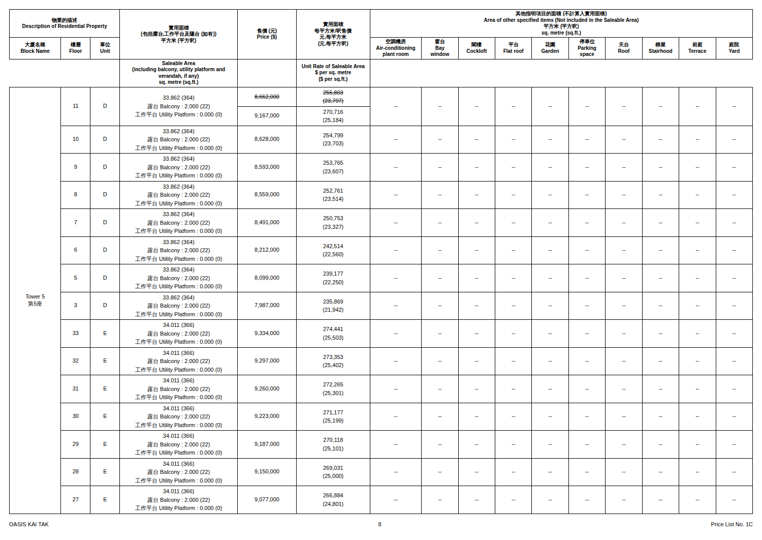| 物業的描述 Description of Residential Property | 實用面積 (包括露台,工作平台及陽台 (如有)) 平方米 (平方呎) | 售價 (元) Price ($) | 實用面積 每平方米/呎售價 元,每平方米 (元,每平方呎) | 其他指明項目的面積 (不計算入實用面積) Area of other specified items (Not included in the Saleable Area) 平方米 (平方呎) sq. metre (sq.ft.) |
| --- | --- | --- | --- | --- |
| 大廈名稱 Block Name | 樓層 Floor | 單位 Unit | 空調機房 Air-conditioning plant room | 窗台 Bay window | 閣樓 Cockloft | 平台 Flat roof | 花園 Garden | 停車位 Parking space | 天台 Roof | 梯屋 Stairhood | 前庭 Terrace | 庭院 Yard |
| | Saleable Area (including balcony, utility platform and verandah, if any) sq. metre (sq.ft.) | | Unit Rate of Saleable Area $ per sq. metre ($ per sq.ft.) | |
| Tower 5 第5座 | 11 | D | 33.862 (364) 露台 Balcony : 2.000 (22) 工作平台 Utility Platform : 0.000 (0) | 8,662,000 | 255,803 (23,797) | -- | -- | -- | -- | -- | -- | -- | -- | -- | -- |
| 9,167,000 | 270,716 (25,184) |
| 10 | D | 33.862 (364) 露台 Balcony : 2.000 (22) 工作平台 Utility Platform : 0.000 (0) | 8,628,000 | 254,799 (23,703) | -- | -- | -- | -- | -- | -- | -- | -- | -- | -- |
| 9 | D | 33.862 (364) 露台 Balcony : 2.000 (22) 工作平台 Utility Platform : 0.000 (0) | 8,593,000 | 253,765 (23,607) | -- | -- | -- | -- | -- | -- | -- | -- | -- | -- |
| 8 | D | 33.862 (364) 露台 Balcony : 2.000 (22) 工作平台 Utility Platform : 0.000 (0) | 8,559,000 | 252,761 (23,514) | -- | -- | -- | -- | -- | -- | -- | -- | -- | -- |
| 7 | D | 33.862 (364) 露台 Balcony : 2.000 (22) 工作平台 Utility Platform : 0.000 (0) | 8,491,000 | 250,753 (23,327) | -- | -- | -- | -- | -- | -- | -- | -- | -- | -- |
| 6 | D | 33.862 (364) 露台 Balcony : 2.000 (22) 工作平台 Utility Platform : 0.000 (0) | 8,212,000 | 242,514 (22,560) | -- | -- | -- | -- | -- | -- | -- | -- | -- | -- |
| 5 | D | 33.862 (364) 露台 Balcony : 2.000 (22) 工作平台 Utility Platform : 0.000 (0) | 8,099,000 | 239,177 (22,250) | -- | -- | -- | -- | -- | -- | -- | -- | -- | -- |
| 3 | D | 33.862 (364) 露台 Balcony : 2.000 (22) 工作平台 Utility Platform : 0.000 (0) | 7,987,000 | 235,869 (21,942) | -- | -- | -- | -- | -- | -- | -- | -- | -- | -- |
| 33 | E | 34.011 (366) 露台 Balcony : 2.000 (22) 工作平台 Utility Platform : 0.000 (0) | 9,334,000 | 274,441 (25,503) | -- | -- | -- | -- | -- | -- | -- | -- | -- | -- |
| 32 | E | 34.011 (366) 露台 Balcony : 2.000 (22) 工作平台 Utility Platform : 0.000 (0) | 9,297,000 | 273,353 (25,402) | -- | -- | -- | -- | -- | -- | -- | -- | -- | -- |
| 31 | E | 34.011 (366) 露台 Balcony : 2.000 (22) 工作平台 Utility Platform : 0.000 (0) | 9,260,000 | 272,265 (25,301) | -- | -- | -- | -- | -- | -- | -- | -- | -- | -- |
| 30 | E | 34.011 (366) 露台 Balcony : 2.000 (22) 工作平台 Utility Platform : 0.000 (0) | 9,223,000 | 271,177 (25,199) | -- | -- | -- | -- | -- | -- | -- | -- | -- | -- |
| 29 | E | 34.011 (366) 露台 Balcony : 2.000 (22) 工作平台 Utility Platform : 0.000 (0) | 9,187,000 | 270,118 (25,101) | -- | -- | -- | -- | -- | -- | -- | -- | -- | -- |
| 28 | E | 34.011 (366) 露台 Balcony : 2.000 (22) 工作平台 Utility Platform : 0.000 (0) | 9,150,000 | 269,031 (25,000) | -- | -- | -- | -- | -- | -- | -- | -- | -- | -- |
| 27 | E | 34.011 (366) 露台 Balcony : 2.000 (22) 工作平台 Utility Platform : 0.000 (0) | 9,077,000 | 266,884 (24,801) | -- | -- | -- | -- | -- | -- | -- | -- | -- | -- |
OASIS KAI TAK
8
Price List No. 1C